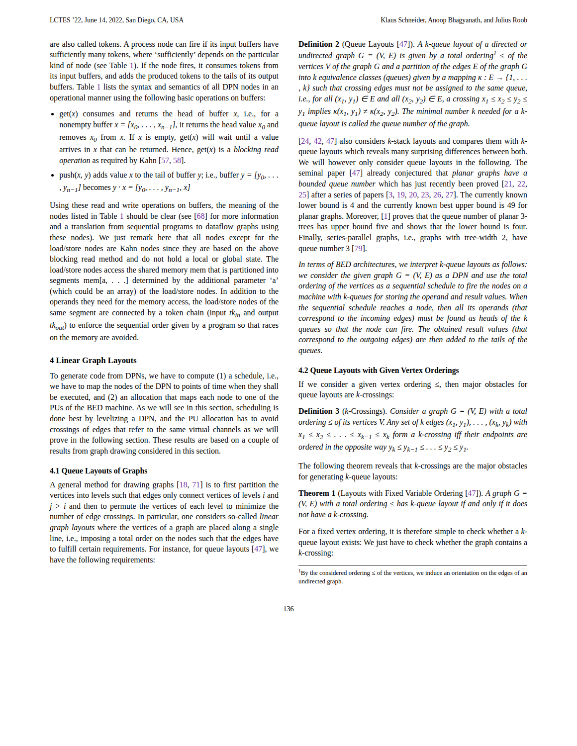LCTES ’22, June 14, 2022, San Diego, CA, USA
Klaus Schneider, Anoop Bhagyanath, and Julius Roob
are also called tokens. A process node can fire if its input buffers have sufficiently many tokens, where ‘sufficiently’ depends on the particular kind of node (see Table 1). If the node fires, it consumes tokens from its input buffers, and adds the produced tokens to the tails of its output buffers. Table 1 lists the syntax and semantics of all DPN nodes in an operational manner using the following basic operations on buffers:
get(x) consumes and returns the head of buffer x, i.e., for a nonempty buffer x = [x0, . . . , xn−1], it returns the head value x0 and removes x0 from x. If x is empty, get(x) will wait until a value arrives in x that can be returned. Hence, get(x) is a blocking read operation as required by Kahn [57, 58].
push(x, y) adds value x to the tail of buffer y; i.e., buffer y = [y0, . . . , yn−1] becomes y · x = [y0, . . . , yn−1, x]
Using these read and write operations on buffers, the meaning of the nodes listed in Table 1 should be clear (see [68] for more information and a translation from sequential programs to dataflow graphs using these nodes). We just remark here that all nodes except for the load/store nodes are Kahn nodes since they are based on the above blocking read method and do not hold a local or global state. The load/store nodes access the shared memory mem that is partitioned into segments mem[a, . . .] determined by the additional parameter ‘a’ (which could be an array) of the load/store nodes. In addition to the operands they need for the memory access, the load/store nodes of the same segment are connected by a token chain (input tkin and output tkout) to enforce the sequential order given by a program so that races on the memory are avoided.
4 Linear Graph Layouts
To generate code from DPNs, we have to compute (1) a schedule, i.e., we have to map the nodes of the DPN to points of time when they shall be executed, and (2) an allocation that maps each node to one of the PUs of the BED machine. As we will see in this section, scheduling is done best by levelizing a DPN, and the PU allocation has to avoid crossings of edges that refer to the same virtual channels as we will prove in the following section. These results are based on a couple of results from graph drawing considered in this section.
4.1 Queue Layouts of Graphs
A general method for drawing graphs [18, 71] is to first partition the vertices into levels such that edges only connect vertices of levels i and j > i and then to permute the vertices of each level to minimize the number of edge crossings. In particular, one considers so-called linear graph layouts where the vertices of a graph are placed along a single line, i.e., imposing a total order on the nodes such that the edges have to fulfill certain requirements. For instance, for queue layouts [47], we have the following requirements:
Definition 2 (Queue Layouts [47]). A k-queue layout of a directed or undirected graph G = (V, E) is given by a total ordering1 ≤ of the vertices V of the graph G and a partition of the edges E of the graph G into k equivalence classes (queues) given by a mapping κ : E → {1, . . . , k} such that crossing edges must not be assigned to the same queue, i.e., for all (x1, y1) ∈ E and all (x2, y2) ∈ E, a crossing x1 ≤ x2 ≤ y2 ≤ y1 implies κ(x1, y1) ≠ κ(x2, y2). The minimal number k needed for a k-queue layout is called the queue number of the graph.
[24, 42, 47] also considers k-stack layouts and compares them with k-queue layouts which reveals many surprising differences between both. We will however only consider queue layouts in the following. The seminal paper [47] already conjectured that planar graphs have a bounded queue number which has just recently been proved [21, 22, 25] after a series of papers [3, 19, 20, 23, 26, 27]. The currently known lower bound is 4 and the currently known best upper bound is 49 for planar graphs. Moreover, [1] proves that the queue number of planar 3-trees has upper bound five and shows that the lower bound is four. Finally, series-parallel graphs, i.e., graphs with tree-width 2, have queue number 3 [79].
In terms of BED architectures, we interpret k-queue layouts as follows: we consider the given graph G = (V, E) as a DPN and use the total ordering of the vertices as a sequential schedule to fire the nodes on a machine with k-queues for storing the operand and result values. When the sequential schedule reaches a node, then all its operands (that correspond to the incoming edges) must be found as heads of the k queues so that the node can fire. The obtained result values (that correspond to the outgoing edges) are then added to the tails of the queues.
4.2 Queue Layouts with Given Vertex Orderings
If we consider a given vertex ordering ≤, then major obstacles for queue layouts are k-crossings:
Definition 3 (k-Crossings). Consider a graph G = (V, E) with a total ordering ≤ of its vertices V. Any set of k edges (x1, y1), . . . , (xk, yk) with x1 ≤ x2 ≤ . . . ≤ xk−1 ≤ xk form a k-crossing iff their endpoints are ordered in the opposite way yk ≤ yk−1 ≤ . . . ≤ y2 ≤ y1.
The following theorem reveals that k-crossings are the major obstacles for generating k-queue layouts:
Theorem 1 (Layouts with Fixed Variable Ordering [47]). A graph G = (V, E) with a total ordering ≤ has k-queue layout if and only if it does not have a k-crossing.
For a fixed vertex ordering, it is therefore simple to check whether a k-queue layout exists: We just have to check whether the graph contains a k-crossing:
1By the considered ordering ≤ of the vertices, we induce an orientation on the edges of an undirected graph.
136